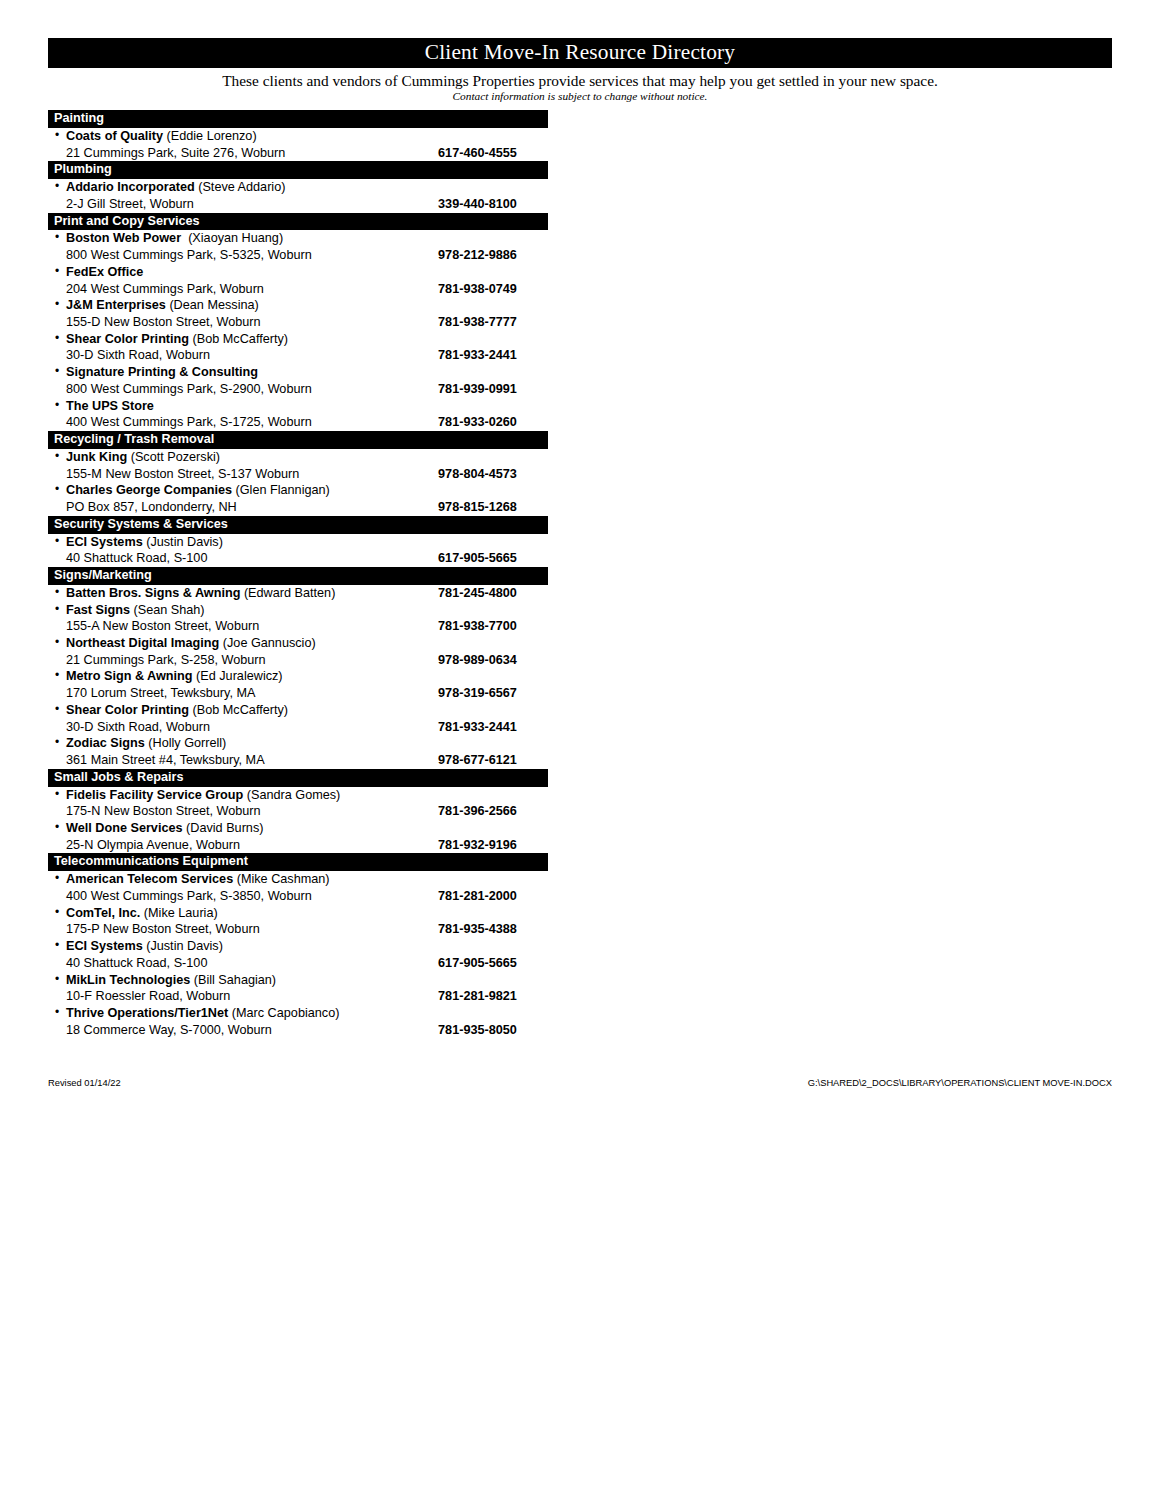Client Move-In Resource Directory
These clients and vendors of Cummings Properties provide services that may help you get settled in your new space.
Contact information is subject to change without notice.
Painting
| • | Coats of Quality (Eddie Lorenzo) |
| | 21 Cummings Park, Suite 276, Woburn | 617-460-4555 |
Plumbing
| • | Addario Incorporated (Steve Addario) |
| | 2-J Gill Street, Woburn | 339-440-8100 |
Print and Copy Services
| • | Boston Web Power (Xiaoyan Huang) |
| | 800 West Cummings Park, S-5325, Woburn | 978-212-9886 |
| • | FedEx Office |
| | 204 West Cummings Park, Woburn | 781-938-0749 |
| • | J&M Enterprises (Dean Messina) |
| | 155-D New Boston Street, Woburn | 781-938-7777 |
| • | Shear Color Printing (Bob McCafferty) |
| | 30-D Sixth Road, Woburn | 781-933-2441 |
| • | Signature Printing & Consulting |
| | 800 West Cummings Park, S-2900, Woburn | 781-939-0991 |
| • | The UPS Store |
| | 400 West Cummings Park, S-1725, Woburn | 781-933-0260 |
Recycling / Trash Removal
| • | Junk King (Scott Pozerski) |
| | 155-M New Boston Street, S-137 Woburn | 978-804-4573 |
| • | Charles George Companies (Glen Flannigan) |
| | PO Box 857, Londonderry, NH | 978-815-1268 |
Security Systems & Services
| • | ECI Systems (Justin Davis) |
| | 40 Shattuck Road, S-100 | 617-905-5665 |
Signs/Marketing
| • | Batten Bros. Signs & Awning (Edward Batten) | 781-245-4800 |
| • | Fast Signs (Sean Shah) |
| | 155-A New Boston Street, Woburn | 781-938-7700 |
| • | Northeast Digital Imaging (Joe Gannuscio) |
| | 21 Cummings Park, S-258, Woburn | 978-989-0634 |
| • | Metro Sign & Awning (Ed Juralewicz) |
| | 170 Lorum Street, Tewksbury, MA | 978-319-6567 |
| • | Shear Color Printing (Bob McCafferty) |
| | 30-D Sixth Road, Woburn | 781-933-2441 |
| • | Zodiac Signs (Holly Gorrell) |
| | 361 Main Street #4, Tewksbury, MA | 978-677-6121 |
Small Jobs & Repairs
| • | Fidelis Facility Service Group (Sandra Gomes) |
| | 175-N New Boston Street, Woburn | 781-396-2566 |
| • | Well Done Services (David Burns) |
| | 25-N Olympia Avenue, Woburn | 781-932-9196 |
Telecommunications Equipment
| • | American Telecom Services (Mike Cashman) |
| | 400 West Cummings Park, S-3850, Woburn | 781-281-2000 |
| • | ComTel, Inc. (Mike Lauria) |
| | 175-P New Boston Street, Woburn | 781-935-4388 |
| • | ECI Systems (Justin Davis) |
| | 40 Shattuck Road, S-100 | 617-905-5665 |
| • | MikLin Technologies (Bill Sahagian) |
| | 10-F Roessler Road, Woburn | 781-281-9821 |
| • | Thrive Operations/Tier1Net (Marc Capobianco) |
| | 18 Commerce Way, S-7000, Woburn | 781-935-8050 |
Revised 01/14/22 G:\SHARED\2_DOCS\LIBRARY\OPERATIONS\CLIENT MOVE-IN.DOCX